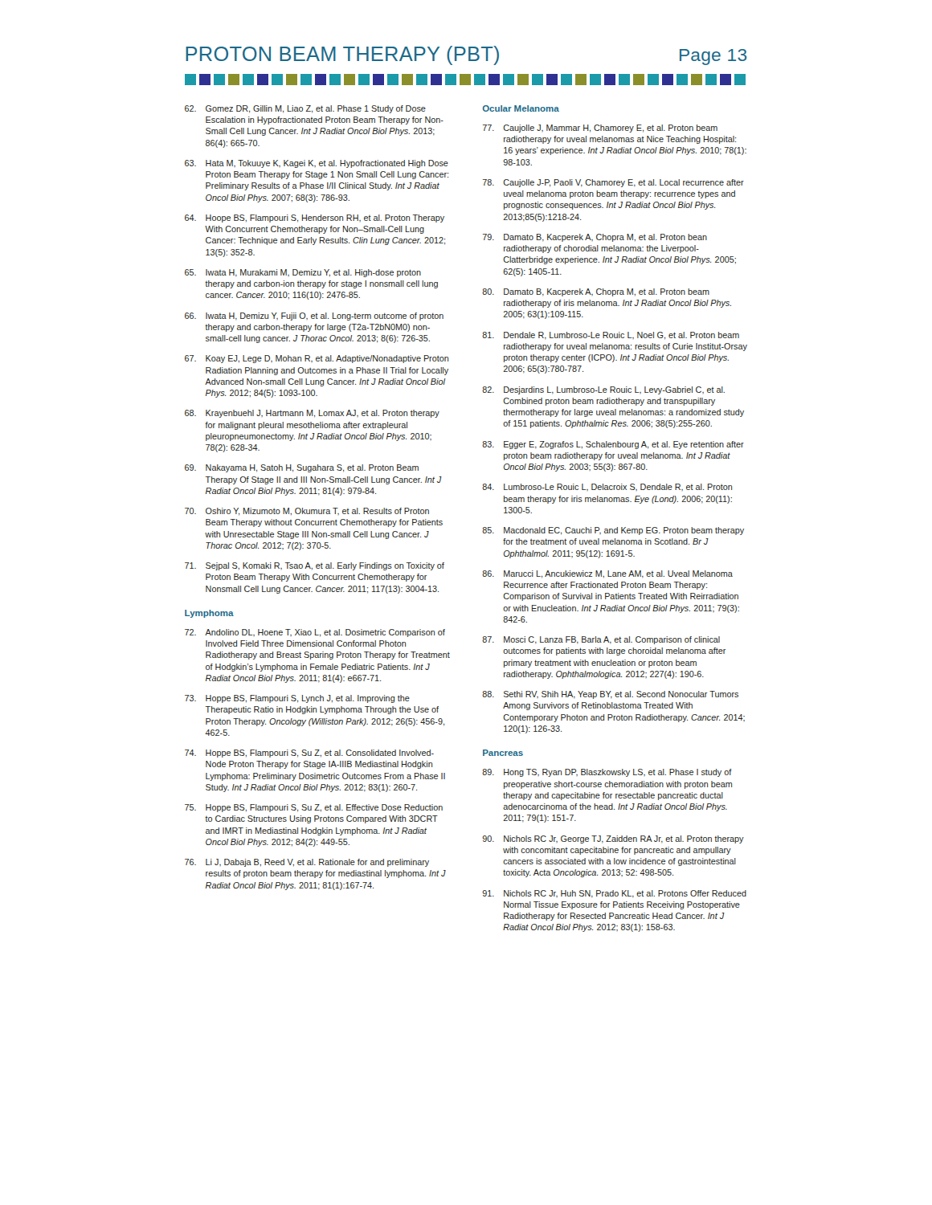PROTON BEAM THERAPY (PBT)
Page 13
62. Gomez DR, Gillin M, Liao Z, et al. Phase 1 Study of Dose Escalation in Hypofractionated Proton Beam Therapy for Non-Small Cell Lung Cancer. Int J Radiat Oncol Biol Phys. 2013; 86(4): 665-70.
63. Hata M, Tokuuye K, Kagei K, et al. Hypofractionated High Dose Proton Beam Therapy for Stage 1 Non Small Cell Lung Cancer: Preliminary Results of a Phase I/II Clinical Study. Int J Radiat Oncol Biol Phys. 2007; 68(3): 786-93.
64. Hoope BS, Flampouri S, Henderson RH, et al. Proton Therapy With Concurrent Chemotherapy for Non–Small-Cell Lung Cancer: Technique and Early Results. Clin Lung Cancer. 2012; 13(5): 352-8.
65. Iwata H, Murakami M, Demizu Y, et al. High-dose proton therapy and carbon-ion therapy for stage I nonsmall cell lung cancer. Cancer. 2010; 116(10): 2476-85.
66. Iwata H, Demizu Y, Fujii O, et al. Long-term outcome of proton therapy and carbon-therapy for large (T2a-T2bN0M0) non-small-cell lung cancer. J Thorac Oncol. 2013; 8(6): 726-35.
67. Koay EJ, Lege D, Mohan R, et al. Adaptive/Nonadaptive Proton Radiation Planning and Outcomes in a Phase II Trial for Locally Advanced Non-small Cell Lung Cancer. Int J Radiat Oncol Biol Phys. 2012; 84(5): 1093-100.
68. Krayenbuehl J, Hartmann M, Lomax AJ, et al. Proton therapy for malignant pleural mesothelioma after extrapleural pleuropneumonectomy. Int J Radiat Oncol Biol Phys. 2010; 78(2): 628-34.
69. Nakayama H, Satoh H, Sugahara S, et al. Proton Beam Therapy Of Stage II and III Non-Small-Cell Lung Cancer. Int J Radiat Oncol Biol Phys. 2011; 81(4): 979-84.
70. Oshiro Y, Mizumoto M, Okumura T, et al. Results of Proton Beam Therapy without Concurrent Chemotherapy for Patients with Unresectable Stage III Non-small Cell Lung Cancer. J Thorac Oncol. 2012; 7(2): 370-5.
71. Sejpal S, Komaki R, Tsao A, et al. Early Findings on Toxicity of Proton Beam Therapy With Concurrent Chemotherapy for Nonsmall Cell Lung Cancer. Cancer. 2011; 117(13): 3004-13.
Lymphoma
72. Andolino DL, Hoene T, Xiao L, et al. Dosimetric Comparison of Involved Field Three Dimensional Conformal Photon Radiotherapy and Breast Sparing Proton Therapy for Treatment of Hodgkin’s Lymphoma in Female Pediatric Patients. Int J Radiat Oncol Biol Phys. 2011; 81(4): e667-71.
73. Hoppe BS, Flampouri S, Lynch J, et al. Improving the Therapeutic Ratio in Hodgkin Lymphoma Through the Use of Proton Therapy. Oncology (Williston Park). 2012; 26(5): 456-9, 462-5.
74. Hoppe BS, Flampouri S, Su Z, et al. Consolidated Involved-Node Proton Therapy for Stage IA-IIIB Mediastinal Hodgkin Lymphoma: Preliminary Dosimetric Outcomes From a Phase II Study. Int J Radiat Oncol Biol Phys. 2012; 83(1): 260-7.
75. Hoppe BS, Flampouri S, Su Z, et al. Effective Dose Reduction to Cardiac Structures Using Protons Compared With 3DCRT and IMRT in Mediastinal Hodgkin Lymphoma. Int J Radiat Oncol Biol Phys. 2012; 84(2): 449-55.
76. Li J, Dabaja B, Reed V, et al. Rationale for and preliminary results of proton beam therapy for mediastinal lymphoma. Int J Radiat Oncol Biol Phys. 2011; 81(1):167-74.
Ocular Melanoma
77. Caujolle J, Mammar H, Chamorey E, et al. Proton beam radiotherapy for uveal melanomas at Nice Teaching Hospital: 16 years’ experience. Int J Radiat Oncol Biol Phys. 2010; 78(1): 98-103.
78. Caujolle J-P, Paoli V, Chamorey E, et al. Local recurrence after uveal melanoma proton beam therapy: recurrence types and prognostic consequences. Int J Radiat Oncol Biol Phys. 2013;85(5):1218-24.
79. Damato B, Kacperek A, Chopra M, et al. Proton bean radiotherapy of chorodial melanoma: the Liverpool-Clatterbridge experience. Int J Radiat Oncol Biol Phys. 2005; 62(5): 1405-11.
80. Damato B, Kacperek A, Chopra M, et al. Proton beam radiotherapy of iris melanoma. Int J Radiat Oncol Biol Phys. 2005; 63(1):109-115.
81. Dendale R, Lumbroso-Le Rouic L, Noel G, et al. Proton beam radiotherapy for uveal melanoma: results of Curie Institut-Orsay proton therapy center (ICPO). Int J Radiat Oncol Biol Phys. 2006; 65(3):780-787.
82. Desjardins L, Lumbroso-Le Rouic L, Levy-Gabriel C, et al. Combined proton beam radiotherapy and transpupillary thermotherapy for large uveal melanomas: a randomized study of 151 patients. Ophthalmic Res. 2006; 38(5):255-260.
83. Egger E, Zografos L, Schalenbourg A, et al. Eye retention after proton beam radiotherapy for uveal melanoma. Int J Radiat Oncol Biol Phys. 2003; 55(3): 867-80.
84. Lumbroso-Le Rouic L, Delacroix S, Dendale R, et al. Proton beam therapy for iris melanomas. Eye (Lond). 2006; 20(11): 1300-5.
85. Macdonald EC, Cauchi P, and Kemp EG. Proton beam therapy for the treatment of uveal melanoma in Scotland. Br J Ophthalmol. 2011; 95(12): 1691-5.
86. Marucci L, Ancukiewicz M, Lane AM, et al. Uveal Melanoma Recurrence after Fractionated Proton Beam Therapy: Comparison of Survival in Patients Treated With Reirradiation or with Enucleation. Int J Radiat Oncol Biol Phys. 2011; 79(3): 842-6.
87. Mosci C, Lanza FB, Barla A, et al. Comparison of clinical outcomes for patients with large choroidal melanoma after primary treatment with enucleation or proton beam radiotherapy. Ophthalmologica. 2012; 227(4): 190-6.
88. Sethi RV, Shih HA, Yeap BY, et al. Second Nonocular Tumors Among Survivors of Retinoblastoma Treated With Contemporary Photon and Proton Radiotherapy. Cancer. 2014; 120(1): 126-33.
Pancreas
89. Hong TS, Ryan DP, Blaszkowsky LS, et al. Phase I study of preoperative short-course chemoradiation with proton beam therapy and capecitabine for resectable pancreatic ductal adenocarcinoma of the head. Int J Radiat Oncol Biol Phys. 2011; 79(1): 151-7.
90. Nichols RC Jr, George TJ, Zaidden RA Jr, et al. Proton therapy with concomitant capecitabine for pancreatic and ampullary cancers is associated with a low incidence of gastrointestinal toxicity. Acta Oncologica. 2013; 52: 498-505.
91. Nichols RC Jr, Huh SN, Prado KL, et al. Protons Offer Reduced Normal Tissue Exposure for Patients Receiving Postoperative Radiotherapy for Resected Pancreatic Head Cancer. Int J Radiat Oncol Biol Phys. 2012; 83(1): 158-63.